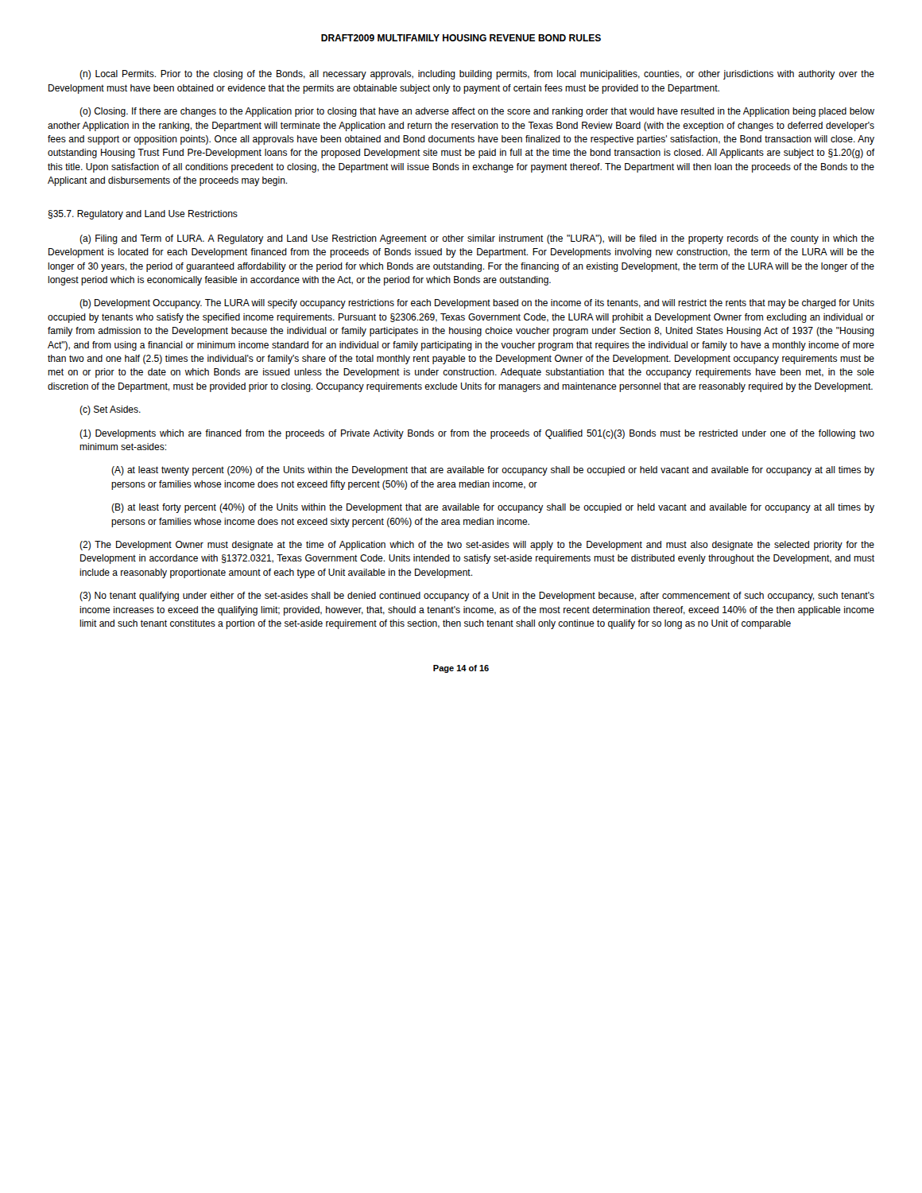DRAFT2009 MULTIFAMILY HOUSING REVENUE BOND RULES
(n) Local Permits. Prior to the closing of the Bonds, all necessary approvals, including building permits, from local municipalities, counties, or other jurisdictions with authority over the Development must have been obtained or evidence that the permits are obtainable subject only to payment of certain fees must be provided to the Department.
(o) Closing. If there are changes to the Application prior to closing that have an adverse affect on the score and ranking order that would have resulted in the Application being placed below another Application in the ranking, the Department will terminate the Application and return the reservation to the Texas Bond Review Board (with the exception of changes to deferred developer's fees and support or opposition points). Once all approvals have been obtained and Bond documents have been finalized to the respective parties' satisfaction, the Bond transaction will close. Any outstanding Housing Trust Fund Pre-Development loans for the proposed Development site must be paid in full at the time the bond transaction is closed. All Applicants are subject to §1.20(g) of this title. Upon satisfaction of all conditions precedent to closing, the Department will issue Bonds in exchange for payment thereof. The Department will then loan the proceeds of the Bonds to the Applicant and disbursements of the proceeds may begin.
§35.7. Regulatory and Land Use Restrictions
(a) Filing and Term of LURA. A Regulatory and Land Use Restriction Agreement or other similar instrument (the "LURA"), will be filed in the property records of the county in which the Development is located for each Development financed from the proceeds of Bonds issued by the Department. For Developments involving new construction, the term of the LURA will be the longer of 30 years, the period of guaranteed affordability or the period for which Bonds are outstanding. For the financing of an existing Development, the term of the LURA will be the longer of the longest period which is economically feasible in accordance with the Act, or the period for which Bonds are outstanding.
(b) Development Occupancy. The LURA will specify occupancy restrictions for each Development based on the income of its tenants, and will restrict the rents that may be charged for Units occupied by tenants who satisfy the specified income requirements. Pursuant to §2306.269, Texas Government Code, the LURA will prohibit a Development Owner from excluding an individual or family from admission to the Development because the individual or family participates in the housing choice voucher program under Section 8, United States Housing Act of 1937 (the "Housing Act"), and from using a financial or minimum income standard for an individual or family participating in the voucher program that requires the individual or family to have a monthly income of more than two and one half (2.5) times the individual's or family's share of the total monthly rent payable to the Development Owner of the Development. Development occupancy requirements must be met on or prior to the date on which Bonds are issued unless the Development is under construction. Adequate substantiation that the occupancy requirements have been met, in the sole discretion of the Department, must be provided prior to closing. Occupancy requirements exclude Units for managers and maintenance personnel that are reasonably required by the Development.
(c) Set Asides.
(1) Developments which are financed from the proceeds of Private Activity Bonds or from the proceeds of Qualified 501(c)(3) Bonds must be restricted under one of the following two minimum set-asides:
(A) at least twenty percent (20%) of the Units within the Development that are available for occupancy shall be occupied or held vacant and available for occupancy at all times by persons or families whose income does not exceed fifty percent (50%) of the area median income, or
(B) at least forty percent (40%) of the Units within the Development that are available for occupancy shall be occupied or held vacant and available for occupancy at all times by persons or families whose income does not exceed sixty percent (60%) of the area median income.
(2) The Development Owner must designate at the time of Application which of the two set-asides will apply to the Development and must also designate the selected priority for the Development in accordance with §1372.0321, Texas Government Code. Units intended to satisfy set-aside requirements must be distributed evenly throughout the Development, and must include a reasonably proportionate amount of each type of Unit available in the Development.
(3) No tenant qualifying under either of the set-asides shall be denied continued occupancy of a Unit in the Development because, after commencement of such occupancy, such tenant's income increases to exceed the qualifying limit; provided, however, that, should a tenant's income, as of the most recent determination thereof, exceed 140% of the then applicable income limit and such tenant constitutes a portion of the set-aside requirement of this section, then such tenant shall only continue to qualify for so long as no Unit of comparable
Page 14 of 16